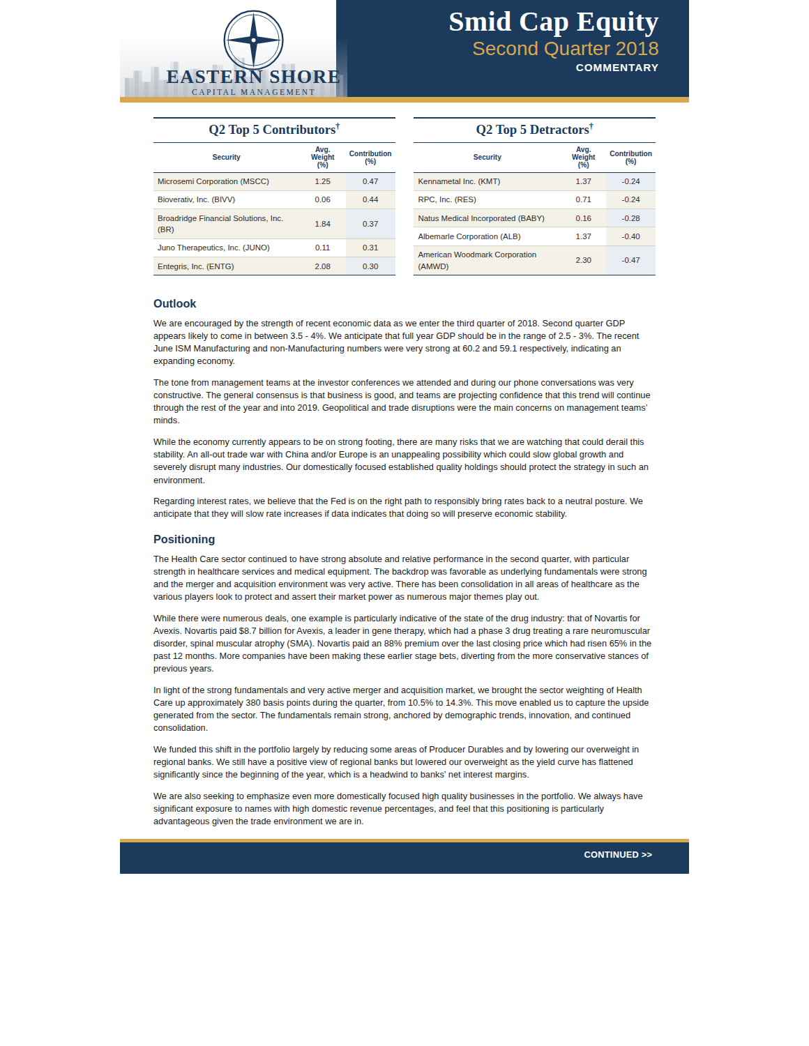EASTERN SHORE
CAPITAL MANAGEMENT
A Division of Moody Aldrich Partners
Smid Cap Equity
Second Quarter 2018
COMMENTARY
Q2 Top 5 Contributors †
| Security | Avg. Weight (%) | Contribution (%) |
| --- | --- | --- |
| Microsemi Corporation (MSCC) | 1.25 | 0.47 |
| Bioverativ, Inc. (BIVV) | 0.06 | 0.44 |
| Broadridge Financial Solutions, Inc. (BR) | 1.84 | 0.37 |
| Juno Therapeutics, Inc. (JUNO) | 0.11 | 0.31 |
| Entegris, Inc. (ENTG) | 2.08 | 0.30 |
Q2 Top 5 Detractors †
| Security | Avg. Weight (%) | Contribution (%) |
| --- | --- | --- |
| Kennametal Inc. (KMT) | 1.37 | -0.24 |
| RPC, Inc. (RES) | 0.71 | -0.24 |
| Natus Medical Incorporated (BABY) | 0.16 | -0.28 |
| Albemarle Corporation (ALB) | 1.37 | -0.40 |
| American Woodmark Corporation (AMWD) | 2.30 | -0.47 |
Outlook
We are encouraged by the strength of recent economic data as we enter the third quarter of 2018. Second quarter GDP appears likely to come in between 3.5 - 4%. We anticipate that full year GDP should be in the range of 2.5 - 3%. The recent June ISM Manufacturing and non-Manufacturing numbers were very strong at 60.2 and 59.1 respectively, indicating an expanding economy.
The tone from management teams at the investor conferences we attended and during our phone conversations was very constructive. The general consensus is that business is good, and teams are projecting confidence that this trend will continue through the rest of the year and into 2019. Geopolitical and trade disruptions were the main concerns on management teams’ minds.
While the economy currently appears to be on strong footing, there are many risks that we are watching that could derail this stability. An all-out trade war with China and/or Europe is an unappealing possibility which could slow global growth and severely disrupt many industries. Our domestically focused established quality holdings should protect the strategy in such an environment.
Regarding interest rates, we believe that the Fed is on the right path to responsibly bring rates back to a neutral posture. We anticipate that they will slow rate increases if data indicates that doing so will preserve economic stability.
Positioning
The Health Care sector continued to have strong absolute and relative performance in the second quarter, with particular strength in healthcare services and medical equipment. The backdrop was favorable as underlying fundamentals were strong and the merger and acquisition environment was very active. There has been consolidation in all areas of healthcare as the various players look to protect and assert their market power as numerous major themes play out.
While there were numerous deals, one example is particularly indicative of the state of the drug industry: that of Novartis for Avexis. Novartis paid $8.7 billion for Avexis, a leader in gene therapy, which had a phase 3 drug treating a rare neuromuscular disorder, spinal muscular atrophy (SMA). Novartis paid an 88% premium over the last closing price which had risen 65% in the past 12 months. More companies have been making these earlier stage bets, diverting from the more conservative stances of previous years.
In light of the strong fundamentals and very active merger and acquisition market, we brought the sector weighting of Health Care up approximately 380 basis points during the quarter, from 10.5% to 14.3%. This move enabled us to capture the upside generated from the sector. The fundamentals remain strong, anchored by demographic trends, innovation, and continued consolidation.
We funded this shift in the portfolio largely by reducing some areas of Producer Durables and by lowering our overweight in regional banks. We still have a positive view of regional banks but lowered our overweight as the yield curve has flattened significantly since the beginning of the year, which is a headwind to banks’ net interest margins.
We are also seeking to emphasize even more domestically focused high quality businesses in the portfolio. We always have significant exposure to names with high domestic revenue percentages, and feel that this positioning is particularly advantageous given the trade environment we are in.
CONTINUED >>